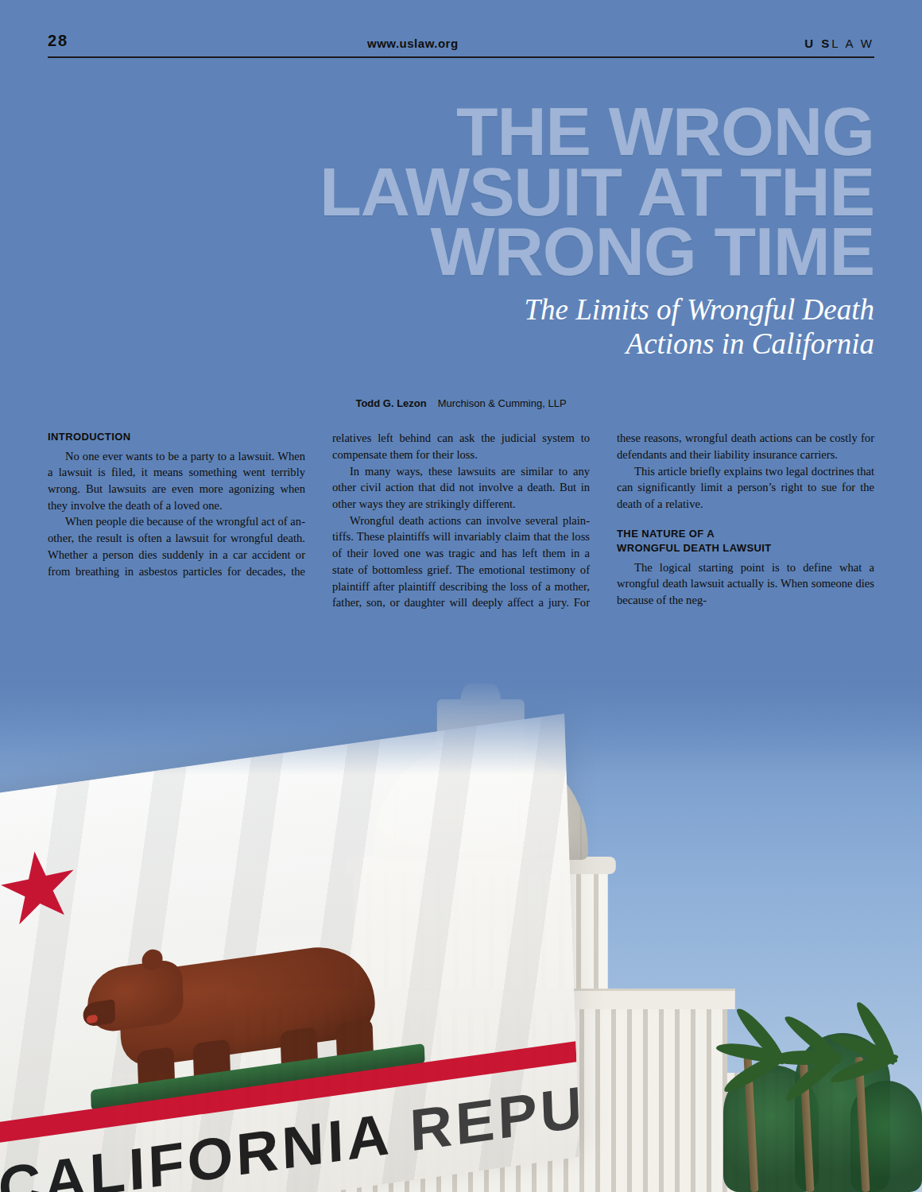28
www.uslaw.org
U S L A W
The Wrong
Lawsuit at the
Wrong Time
The Limits of Wrongful Death
Actions in California
Todd G. Lezon Murchison & Cumming, LLP
Introduction
No one ever wants to be a party to a lawsuit. When a lawsuit is filed, it means something went terribly wrong. But lawsuits are even more agonizing when they involve the death of a loved one.
When people die because of the wrongful act of another, the result is often a lawsuit for wrongful death. Whether a person dies suddenly in a car accident or from breathing in asbestos particles for decades, the relatives left behind can ask the judicial system to compensate them for their loss.
In many ways, these lawsuits are similar to any other civil action that did not involve a death. But in other ways they are strikingly different.
Wrongful death actions can involve several plaintiffs. These plaintiffs will invariably claim that the loss of their loved one was tragic and has left them in a state of bottomless grief. The emotional testimony of plaintiff after plaintiff describing the loss of a mother, father, son, or daughter will deeply affect a jury. For these reasons, wrongful death actions can be costly for defendants and their liability insurance carriers.
This article briefly explains two legal doctrines that can significantly limit a person’s right to sue for the death of a relative.
The Nature of a
Wrongful Death Lawsuit
The logical starting point is to define what a wrongful death lawsuit actually is. When someone dies because of the neg-
CALIFORNIA REPUBLIC